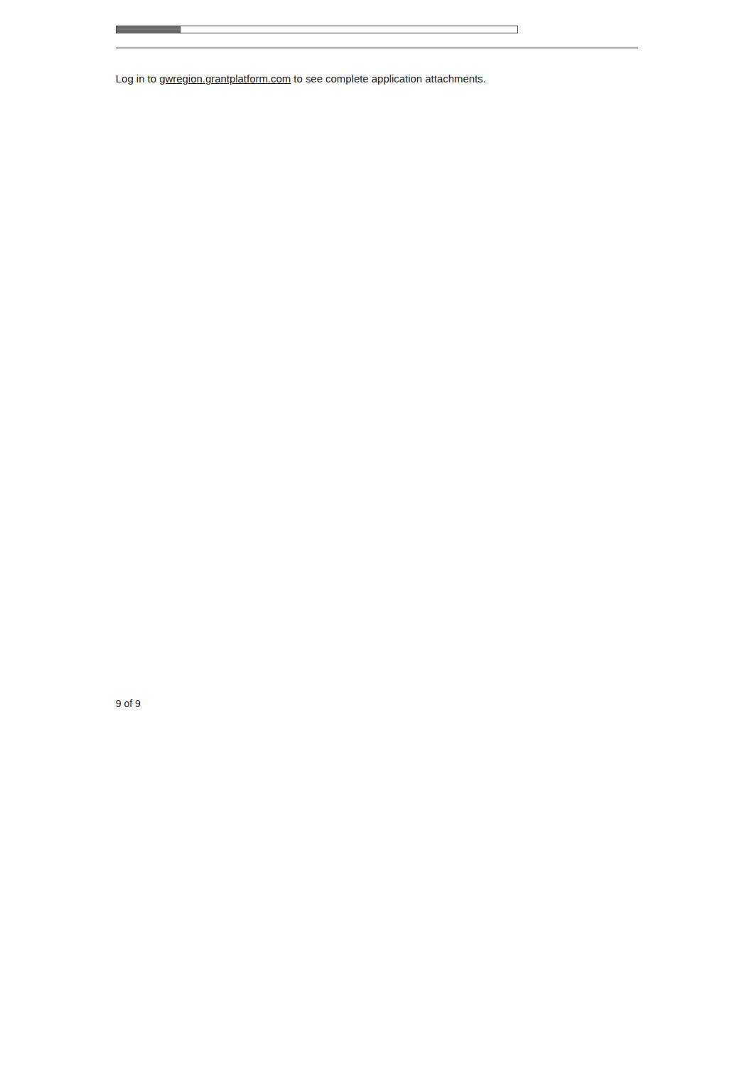Log in to gwregion.grantplatform.com to see complete application attachments.
9 of 9